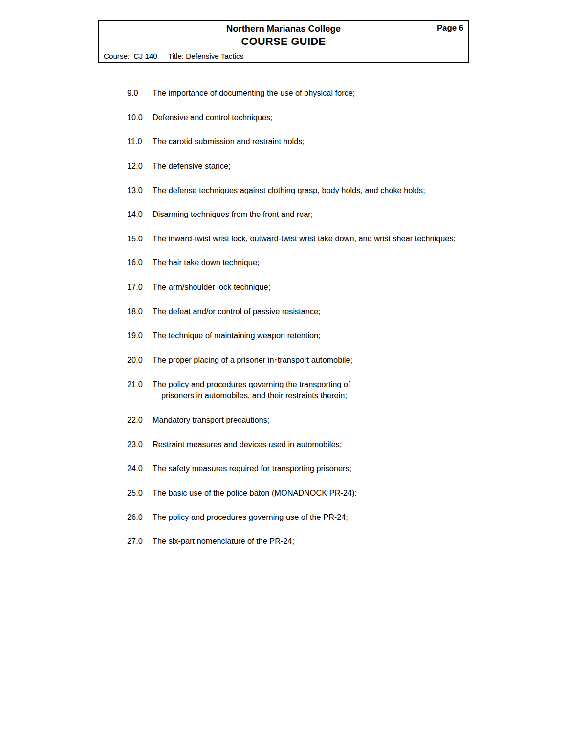Northern Marianas College
COURSE GUIDE
Page 6
Course: CJ 140 Title: Defensive Tactics
9.0 The importance of documenting the use of physical force;
10.0 Defensive and control techniques;
11.0 The carotid submission and restraint holds;
12.0 The defensive stance;
13.0 The defense techniques against clothing grasp, body holds, and choke holds;
14.0 Disarming techniques from the front and rear;
15.0 The inward-twist wrist lock, outward-twist wrist take down, and wrist shear techniques;
16.0 The hair take down technique;
17.0 The arm/shoulder lock technique;
18.0 The defeat and/or control of passive resistance;
19.0 The technique of maintaining weapon retention;
20.0 The proper placing of a prisoner in↑transport automobile;
21.0 The policy and procedures governing the transporting of prisoners in automobiles, and their restraints therein;
22.0 Mandatory transport precautions;
23.0 Restraint measures and devices used in automobiles;
24.0 The safety measures required for transporting prisoners;
25.0 The basic use of the police baton (MONADNOCK PR-24);
26.0 The policy and procedures governing use of the PR-24;
27.0 The six-part nomenclature of the PR-24;